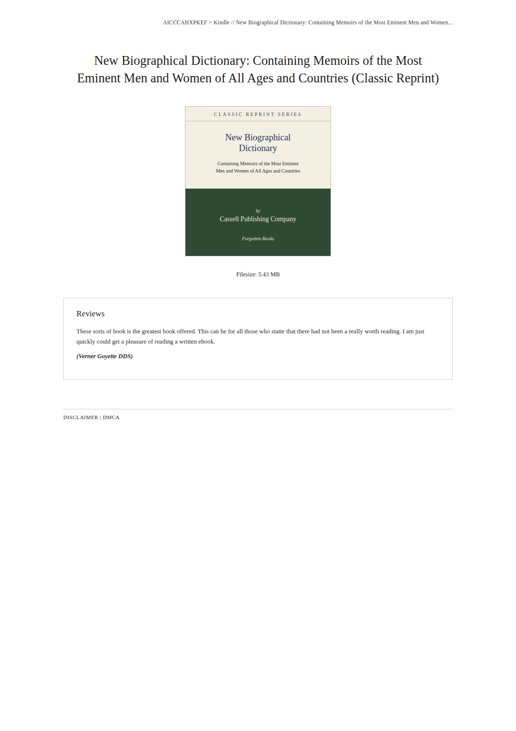AICCCAHXPKEF > Kindle // New Biographical Dictionary: Containing Memoirs of the Most Eminent Men and Women...
New Biographical Dictionary: Containing Memoirs of the Most Eminent Men and Women of All Ages and Countries (Classic Reprint)
Classic Reprint Series
New Biographical
Dictionary
Containing Memoirs of the Most Eminent
Men and Women of All Ages and Countries
by
Cassell Publishing Company
Forgotten Books
Filesize: 5.43 MB
Reviews
These sorts of book is the greatest book offered. This can be for all those who statte that there had not been a really worth reading. I am just quickly could get a pleasure of reading a written ebook.
(Verner Goyette DDS)
DISCLAIMER | DMCA